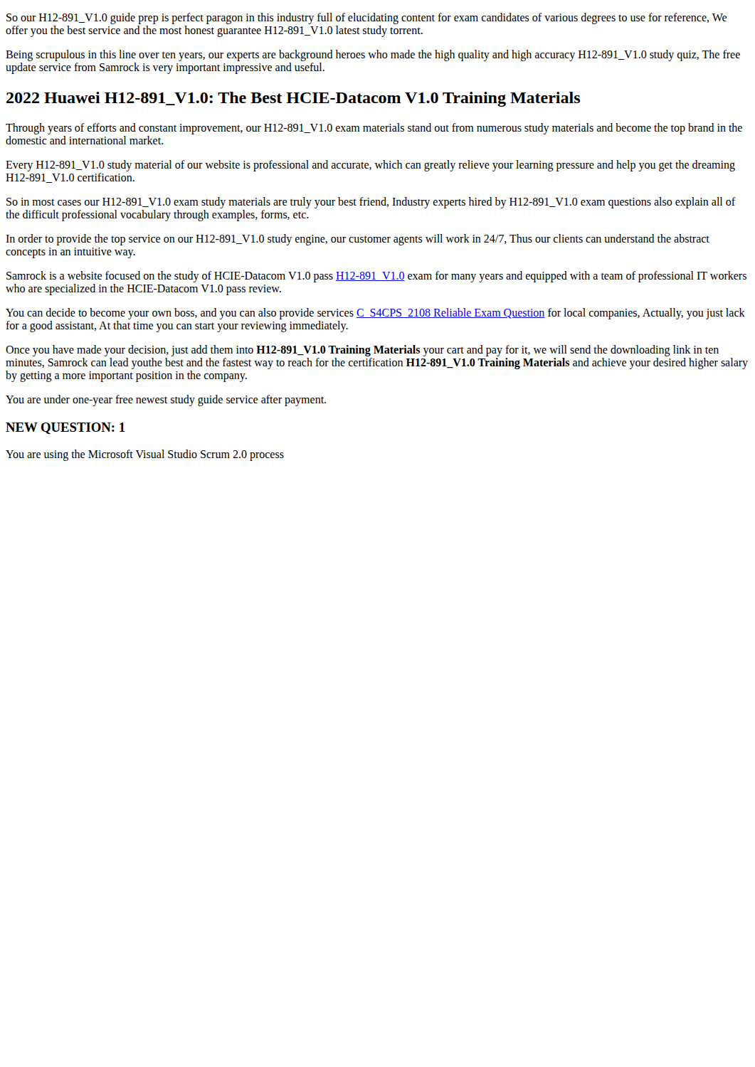So our H12-891_V1.0 guide prep is perfect paragon in this industry full of elucidating content for exam candidates of various degrees to use for reference, We offer you the best service and the most honest guarantee H12-891_V1.0 latest study torrent.
Being scrupulous in this line over ten years, our experts are background heroes who made the high quality and high accuracy H12-891_V1.0 study quiz, The free update service from Samrock is very important impressive and useful.
2022 Huawei H12-891_V1.0: The Best HCIE-Datacom V1.0 Training Materials
Through years of efforts and constant improvement, our H12-891_V1.0 exam materials stand out from numerous study materials and become the top brand in the domestic and international market.
Every H12-891_V1.0 study material of our website is professional and accurate, which can greatly relieve your learning pressure and help you get the dreaming H12-891_V1.0 certification.
So in most cases our H12-891_V1.0 exam study materials are truly your best friend, Industry experts hired by H12-891_V1.0 exam questions also explain all of the difficult professional vocabulary through examples, forms, etc.
In order to provide the top service on our H12-891_V1.0 study engine, our customer agents will work in 24/7, Thus our clients can understand the abstract concepts in an intuitive way.
Samrock is a website focused on the study of HCIE-Datacom V1.0 pass H12-891_V1.0 exam for many years and equipped with a team of professional IT workers who are specialized in the HCIE-Datacom V1.0 pass review.
You can decide to become your own boss, and you can also provide services C_S4CPS_2108 Reliable Exam Question for local companies, Actually, you just lack for a good assistant, At that time you can start your reviewing immediately.
Once you have made your decision, just add them into H12-891_V1.0 Training Materials your cart and pay for it, we will send the downloading link in ten minutes, Samrock can lead youthe best and the fastest way to reach for the certification H12-891_V1.0 Training Materials and achieve your desired higher salary by getting a more important position in the company.
You are under one-year free newest study guide service after payment.
NEW QUESTION: 1
You are using the Microsoft Visual Studio Scrum 2.0 process